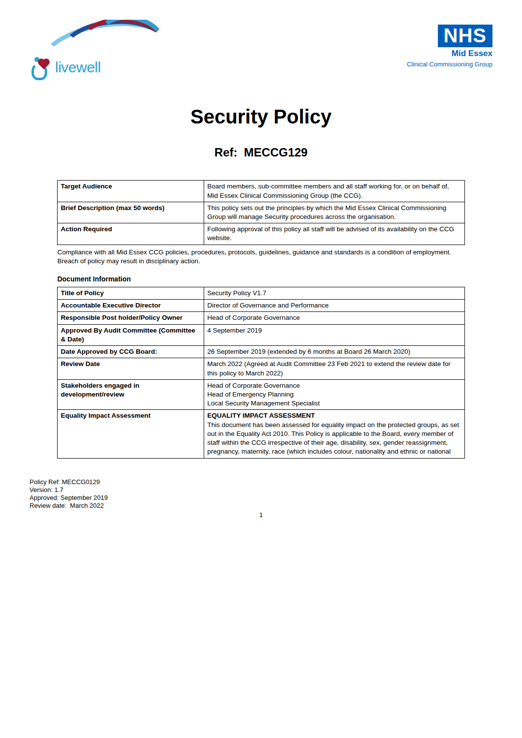livewell
NHS
Mid Essex
Clinical Commissioning Group
Security Policy
Ref: MECCG129
| Target Audience | Board members, sub-committee members and all staff working for, or on behalf of, Mid Essex Clinical Commissioning Group (the CCG). |
| Brief Description (max 50 words) | This policy sets out the principles by which the Mid Essex Clinical Commissioning Group will manage Security procedures across the organisation. |
| Action Required | Following approval of this policy all staff will be advised of its availability on the CCG website. |
Compliance with all Mid Essex CCG policies, procedures, protocols, guidelines, guidance and standards is a condition of employment. Breach of policy may result in disciplinary action.
Document Information
| Title of Policy | Security Policy V1.7 |
| Accountable Executive Director | Director of Governance and Performance |
| Responsible Post holder/Policy Owner | Head of Corporate Governance |
| Approved By Audit Committee (Committee & Date) | 4 September 2019 |
| Date Approved by CCG Board: | 26 September 2019 (extended by 6 months at Board 26 March 2020) |
| Review Date | March 2022 (Agreed at Audit Committee 23 Feb 2021 to extend the review date for this policy to March 2022) |
| Stakeholders engaged in development/review | Head of Corporate Governance Head of Emergency Planning Local Security Management Specialist |
| Equality Impact Assessment | EQUALITY IMPACT ASSESSMENT This document has been assessed for equality impact on the protected groups, as set out in the Equality Act 2010. This Policy is applicable to the Board, every member of staff within the CCG irrespective of their age, disability, sex, gender reassignment, pregnancy, maternity, race (which includes colour, nationality and ethnic or national |
Policy Ref: MECCG0129
Version: 1.7
Approved: September 2019
Review date: March 2022
1